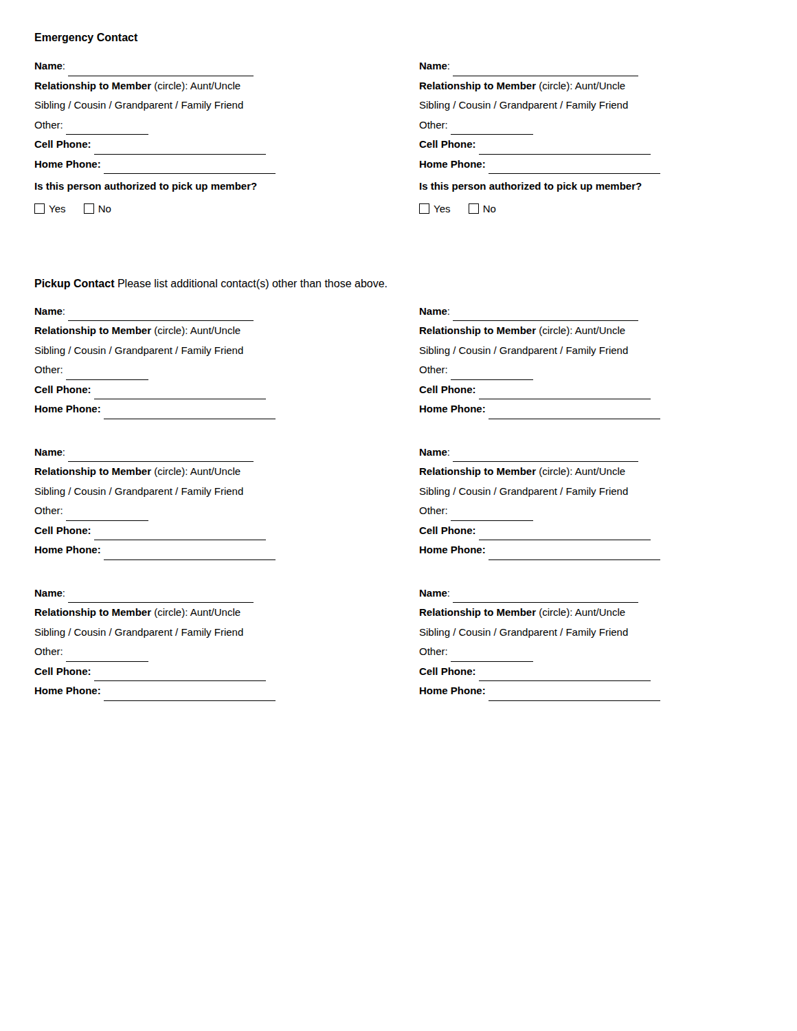Emergency Contact
Name:
Relationship to Member (circle): Aunt/Uncle
Sibling / Cousin / Grandparent / Family Friend
Other:
Cell Phone:
Home Phone:
Is this person authorized to pick up member?
Yes No
Name:
Relationship to Member (circle): Aunt/Uncle
Sibling / Cousin / Grandparent / Family Friend
Other:
Cell Phone:
Home Phone:
Is this person authorized to pick up member?
Yes No
Pickup Contact Please list additional contact(s) other than those above.
Name:
Relationship to Member (circle): Aunt/Uncle
Sibling / Cousin / Grandparent / Family Friend
Other:
Cell Phone:
Home Phone:
Name:
Relationship to Member (circle): Aunt/Uncle
Sibling / Cousin / Grandparent / Family Friend
Other:
Cell Phone:
Home Phone:
Name:
Relationship to Member (circle): Aunt/Uncle
Sibling / Cousin / Grandparent / Family Friend
Other:
Cell Phone:
Home Phone:
Name:
Relationship to Member (circle): Aunt/Uncle
Sibling / Cousin / Grandparent / Family Friend
Other:
Cell Phone:
Home Phone:
Name:
Relationship to Member (circle): Aunt/Uncle
Sibling / Cousin / Grandparent / Family Friend
Other:
Cell Phone:
Home Phone:
Name:
Relationship to Member (circle): Aunt/Uncle
Sibling / Cousin / Grandparent / Family Friend
Other:
Cell Phone:
Home Phone: